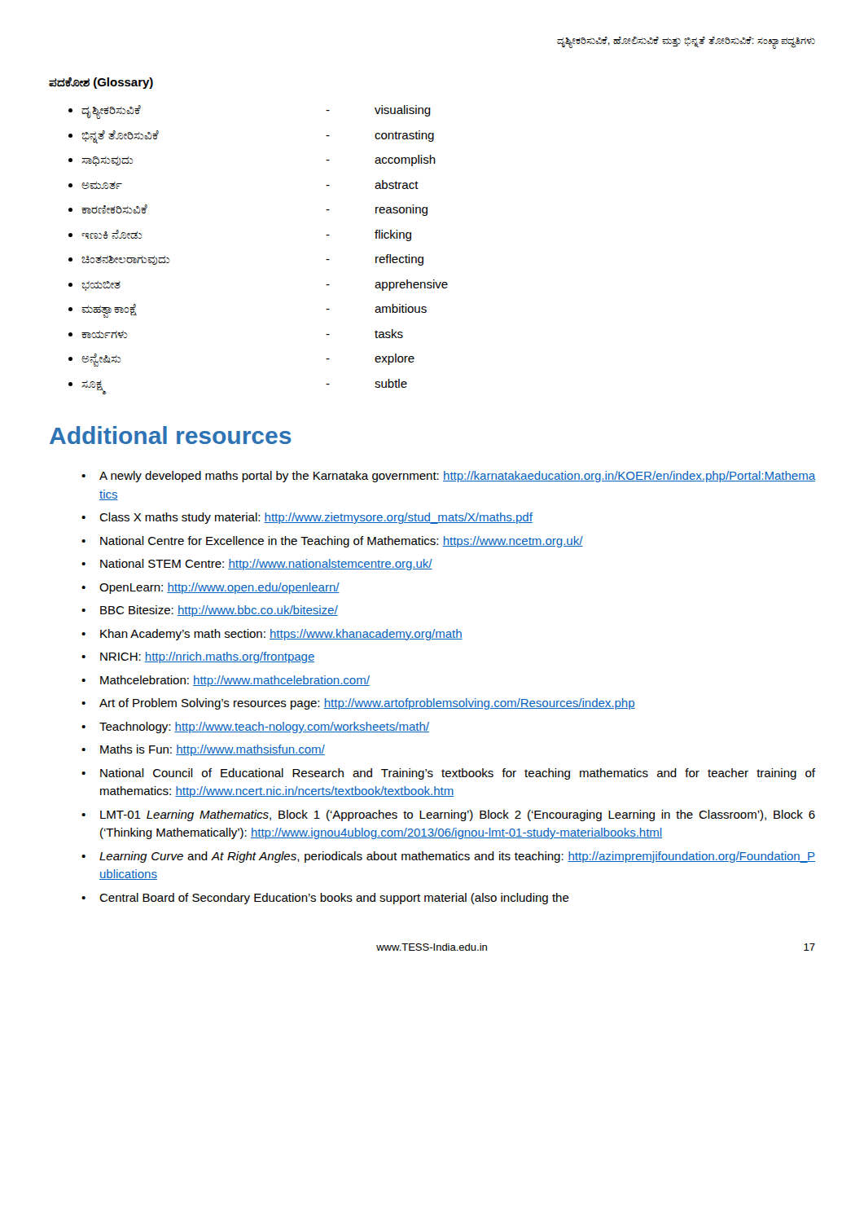ದೃಶ್ಯೀಕರಿಸುವಿಕೆ, ಹೋಲಿಸುವಿಕೆ ಮತ್ತು ಭಿನ್ನತೆ ತೋರಿಸುವಿಕೆ: ಸಂಖ್ಯಾಪದ್ಧತಿಗಳು
ಪದಕೋಶ (Glossary)
ದೃಶ್ಯೀಕರಿಸುವಿಕೆ-visualising
ಭಿನ್ನತೆ ತೋರಿಸುವಿಕೆ-contrasting
ಸಾಧಿಸುವುದು-accomplish
ಅಮೂರ್ತ-abstract
ಕಾರಣೀಕರಿಸುವಿಕೆ-reasoning
ಇಣುಕಿ ನೋಡು-flicking
ಚಿಂತನಶೀಲರಾಗುವುದು-reflecting
ಭಯಬೀತ-apprehensive
ಮಹತ್ವಾಕಾಂಕ್ಷೆ-ambitious
ಕಾರ್ಯಗಳು-tasks
ಅನ್ವೇಷಿಸು-explore
ಸೂಕ್ಷ್ಮ-subtle
Additional resources
A newly developed maths portal by the Karnataka government: http://karnatakaeducation.org.in/KOER/en/index.php/Portal:Mathematics
Class X maths study material: http://www.zietmysore.org/stud_mats/X/maths.pdf
National Centre for Excellence in the Teaching of Mathematics: https://www.ncetm.org.uk/
National STEM Centre: http://www.nationalstemcentre.org.uk/
OpenLearn: http://www.open.edu/openlearn/
BBC Bitesize: http://www.bbc.co.uk/bitesize/
Khan Academy’s math section: https://www.khanacademy.org/math
NRICH: http://nrich.maths.org/frontpage
Mathcelebration: http://www.mathcelebration.com/
Art of Problem Solving’s resources page: http://www.artofproblemsolving.com/Resources/index.php
Teachnology: http://www.teach-nology.com/worksheets/math/
Maths is Fun: http://www.mathsisfun.com/
National Council of Educational Research and Training’s textbooks for teaching mathematics and for teacher training of mathematics: http://www.ncert.nic.in/ncerts/textbook/textbook.htm
LMT-01 Learning Mathematics, Block 1 (‘Approaches to Learning’) Block 2 (‘Encouraging Learning in the Classroom’), Block 6 (‘Thinking Mathematically’): http://www.ignou4ublog.com/2013/06/ignou-lmt-01-study-materialbooks.html
Learning Curve and At Right Angles, periodicals about mathematics and its teaching: http://azimpremjifoundation.org/Foundation_Publications
Central Board of Secondary Education’s books and support material (also including the
www.TESS-India.edu.in 17